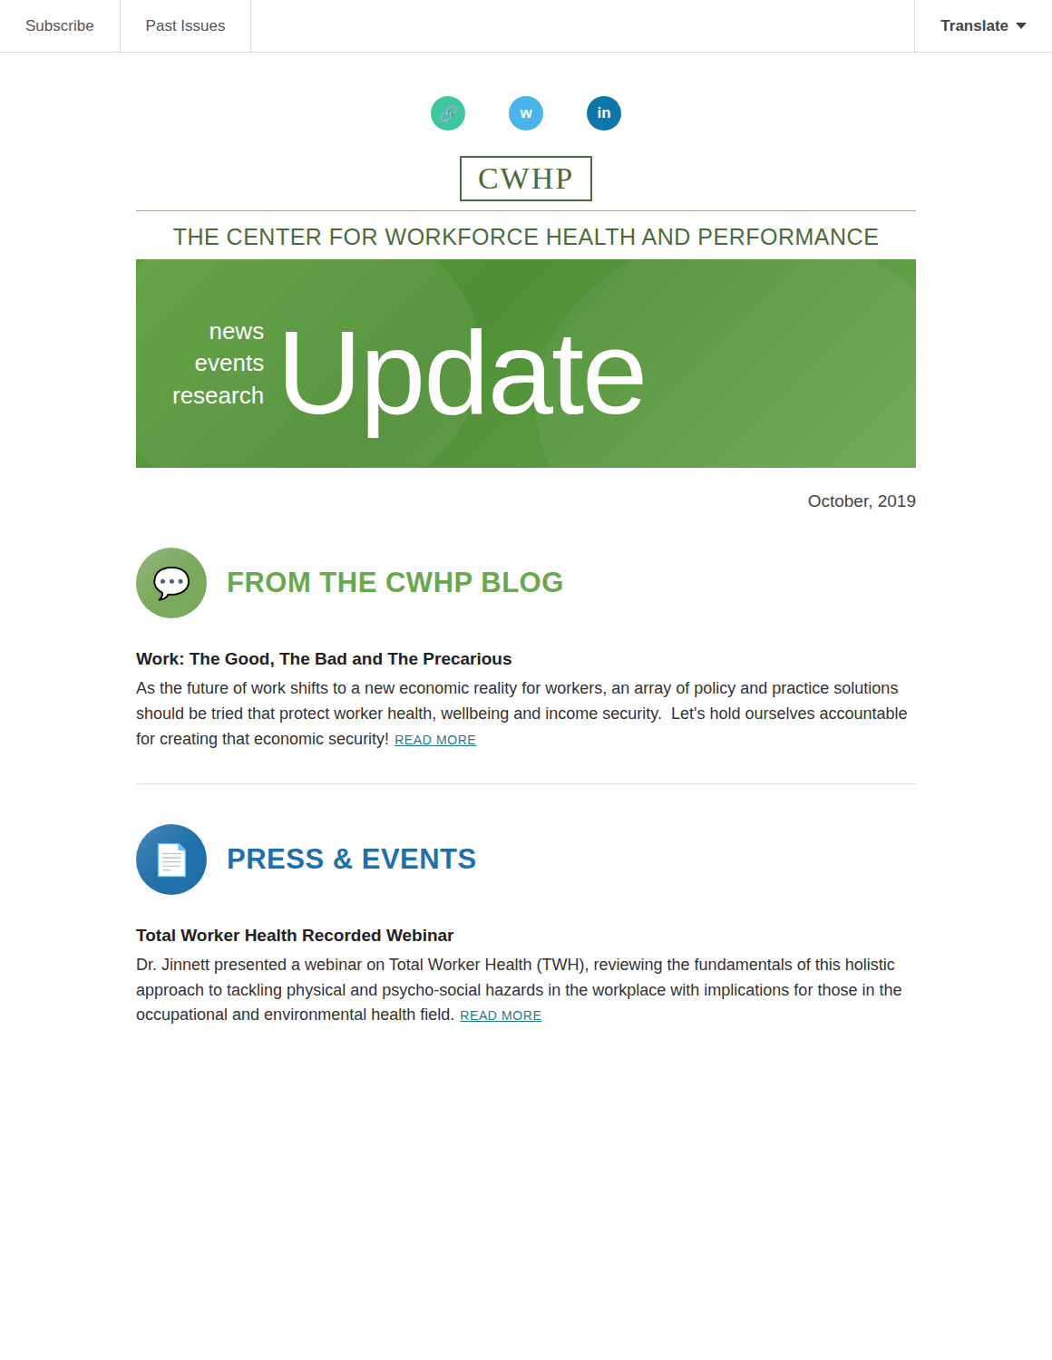Subscribe
Past Issues
Translate
🔗
w
in
CWHP
THE CENTER FOR WORKFORCE HEALTH AND PERFORMANCE
news
events
research
Update
October, 2019
💬
FROM THE CWHP BLOG
Work: The Good, The Bad and The Precarious
As the future of work shifts to a new economic reality for workers, an array of policy and practice solutions should be tried that protect worker health, wellbeing and income security. Let's hold ourselves accountable for creating that economic security!READ MORE
📄
PRESS & EVENTS
Total Worker Health Recorded Webinar
Dr. Jinnett presented a webinar on Total Worker Health (TWH), reviewing the fundamentals of this holistic approach to tackling physical and psycho-social hazards in the workplace with implications for those in the occupational and environmental health field.READ MORE